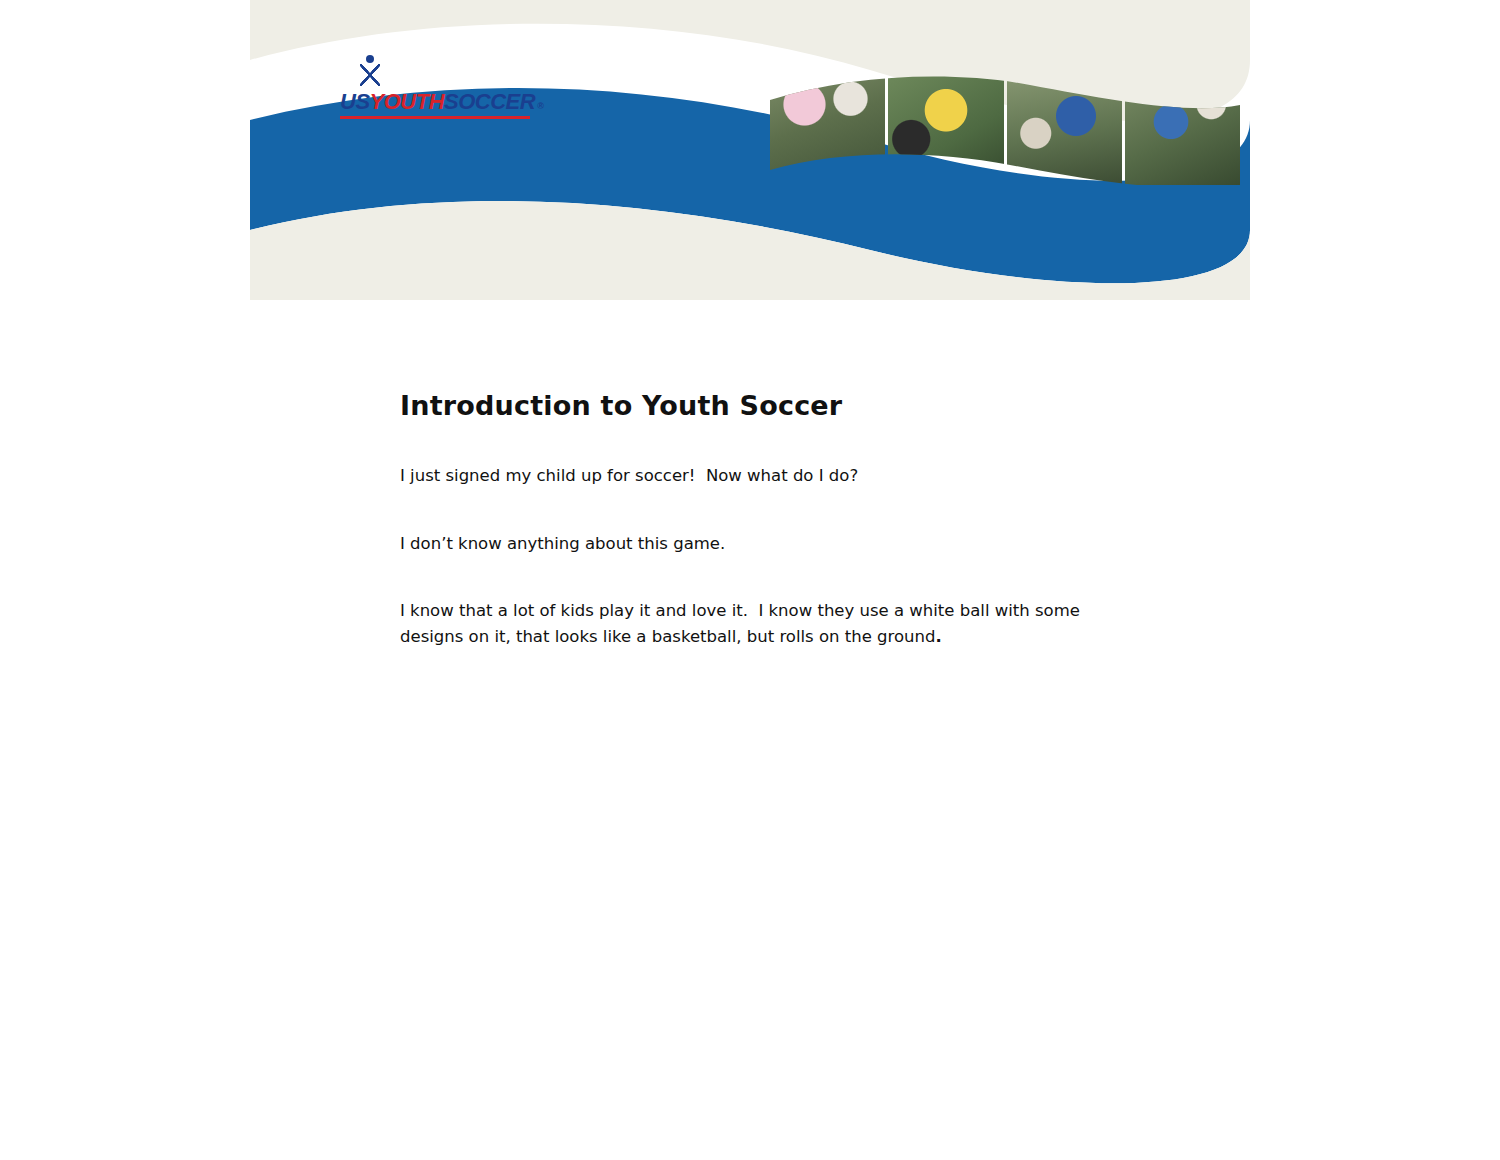US YOUTH SOCCER®
Introduction to Youth Soccer
I just signed my child up for soccer! Now what do I do?
I don’t know anything about this game.
I know that a lot of kids play it and love it. I know they use a white ball with some designs on it, that looks like a basketball, but rolls on the ground.